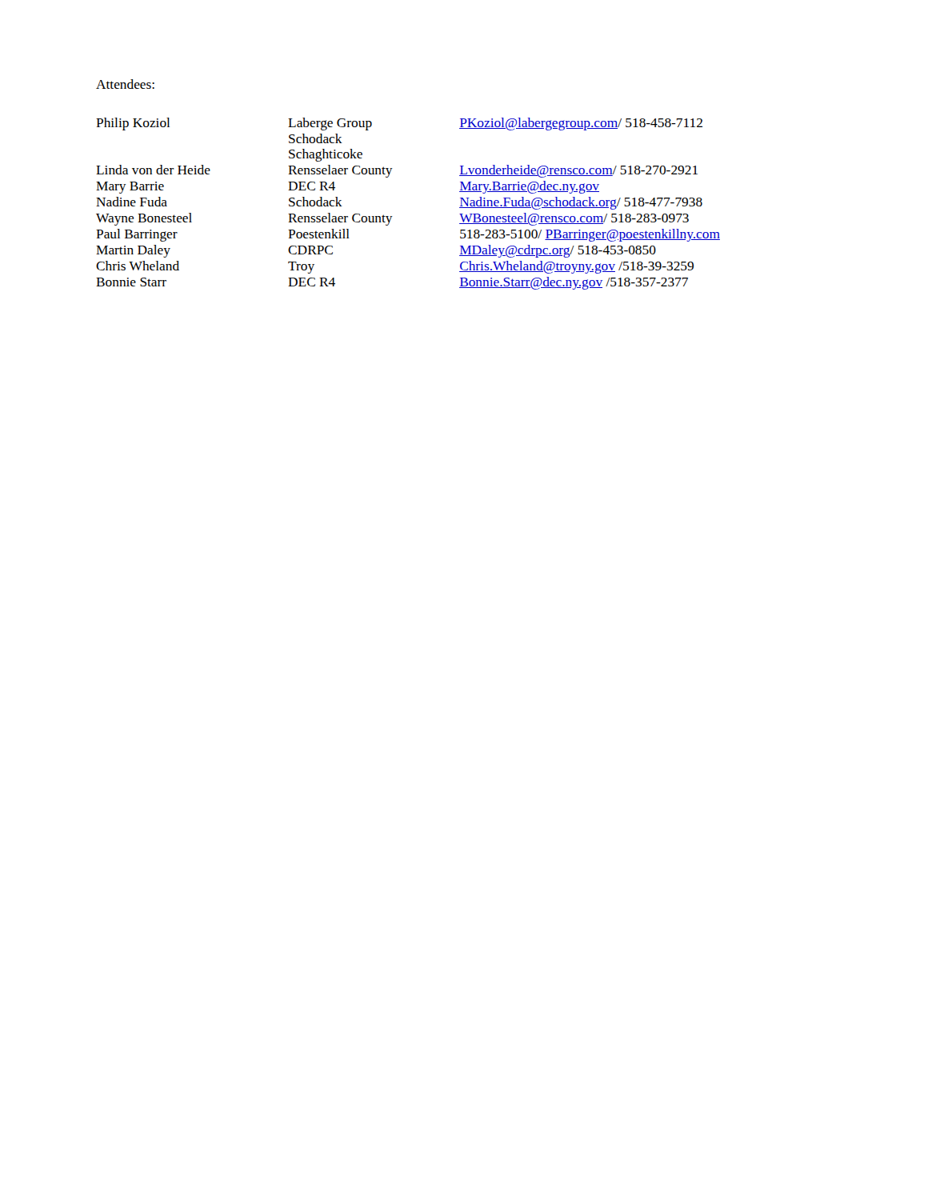Attendees:
| Philip Koziol | Laberge Group | PKoziol@labergegroup.com / 518-458-7112 |
| | Schodack | |
| | Schaghticoke | |
| Linda von der Heide | Rensselaer County | Lvonderheide@rensco.com / 518-270-2921 |
| Mary Barrie | DEC R4 | Mary.Barrie@dec.ny.gov |
| Nadine Fuda | Schodack | Nadine.Fuda@schodack.org / 518-477-7938 |
| Wayne Bonesteel | Rensselaer County | WBonesteel@rensco.com / 518-283-0973 |
| Paul Barringer | Poestenkill | 518-283-5100 / PBarringer@poestenkillny.com |
| Martin Daley | CDRPC | MDaley@cdrpc.org / 518-453-0850 |
| Chris Wheland | Troy | Chris.Wheland@troyny.gov / 518-39-3259 |
| Bonnie Starr | DEC R4 | Bonnie.Starr@dec.ny.gov / 518-357-2377 |